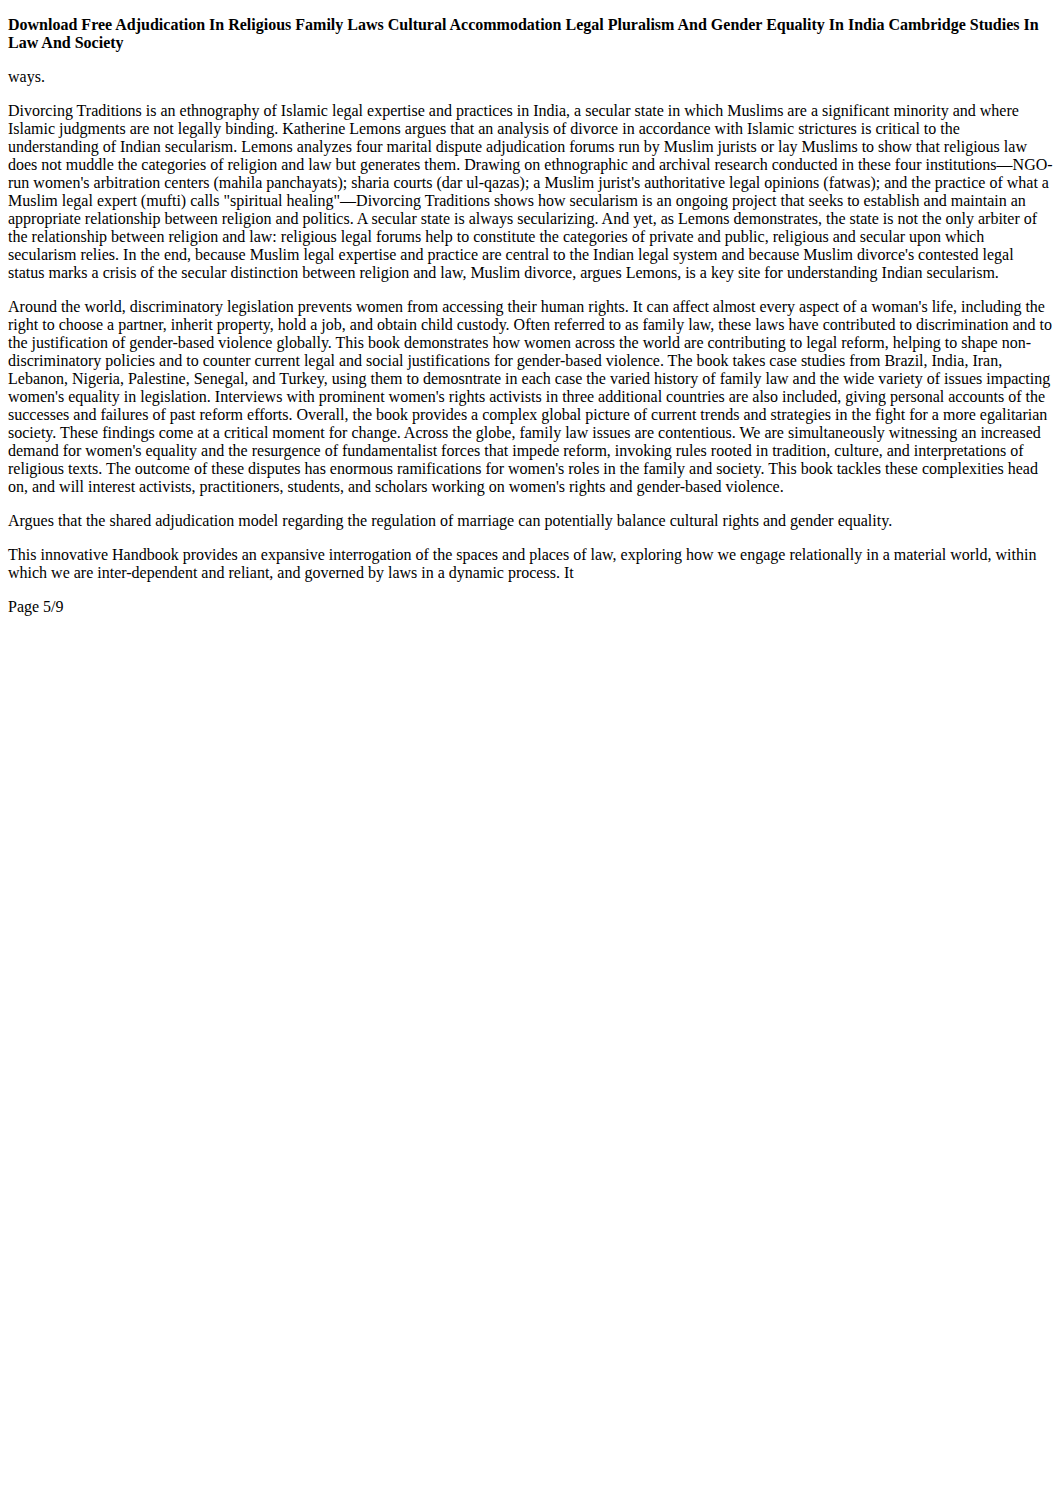Download Free Adjudication In Religious Family Laws Cultural Accommodation Legal Pluralism And Gender Equality In India Cambridge Studies In Law And Society
ways.
Divorcing Traditions is an ethnography of Islamic legal expertise and practices in India, a secular state in which Muslims are a significant minority and where Islamic judgments are not legally binding. Katherine Lemons argues that an analysis of divorce in accordance with Islamic strictures is critical to the understanding of Indian secularism. Lemons analyzes four marital dispute adjudication forums run by Muslim jurists or lay Muslims to show that religious law does not muddle the categories of religion and law but generates them. Drawing on ethnographic and archival research conducted in these four institutions—NGO-run women's arbitration centers (mahila panchayats); sharia courts (dar ul-qazas); a Muslim jurist's authoritative legal opinions (fatwas); and the practice of what a Muslim legal expert (mufti) calls "spiritual healing"—Divorcing Traditions shows how secularism is an ongoing project that seeks to establish and maintain an appropriate relationship between religion and politics. A secular state is always secularizing. And yet, as Lemons demonstrates, the state is not the only arbiter of the relationship between religion and law: religious legal forums help to constitute the categories of private and public, religious and secular upon which secularism relies. In the end, because Muslim legal expertise and practice are central to the Indian legal system and because Muslim divorce's contested legal status marks a crisis of the secular distinction between religion and law, Muslim divorce, argues Lemons, is a key site for understanding Indian secularism.
Around the world, discriminatory legislation prevents women from accessing their human rights. It can affect almost every aspect of a woman's life, including the right to choose a partner, inherit property, hold a job, and obtain child custody. Often referred to as family law, these laws have contributed to discrimination and to the justification of gender-based violence globally. This book demonstrates how women across the world are contributing to legal reform, helping to shape non-discriminatory policies and to counter current legal and social justifications for gender-based violence. The book takes case studies from Brazil, India, Iran, Lebanon, Nigeria, Palestine, Senegal, and Turkey, using them to demosntrate in each case the varied history of family law and the wide variety of issues impacting women's equality in legislation. Interviews with prominent women's rights activists in three additional countries are also included, giving personal accounts of the successes and failures of past reform efforts. Overall, the book provides a complex global picture of current trends and strategies in the fight for a more egalitarian society. These findings come at a critical moment for change. Across the globe, family law issues are contentious. We are simultaneously witnessing an increased demand for women's equality and the resurgence of fundamentalist forces that impede reform, invoking rules rooted in tradition, culture, and interpretations of religious texts. The outcome of these disputes has enormous ramifications for women's roles in the family and society. This book tackles these complexities head on, and will interest activists, practitioners, students, and scholars working on women's rights and gender-based violence.
Argues that the shared adjudication model regarding the regulation of marriage can potentially balance cultural rights and gender equality.
This innovative Handbook provides an expansive interrogation of the spaces and places of law, exploring how we engage relationally in a material world, within which we are inter-dependent and reliant, and governed by laws in a dynamic process. It
Page 5/9